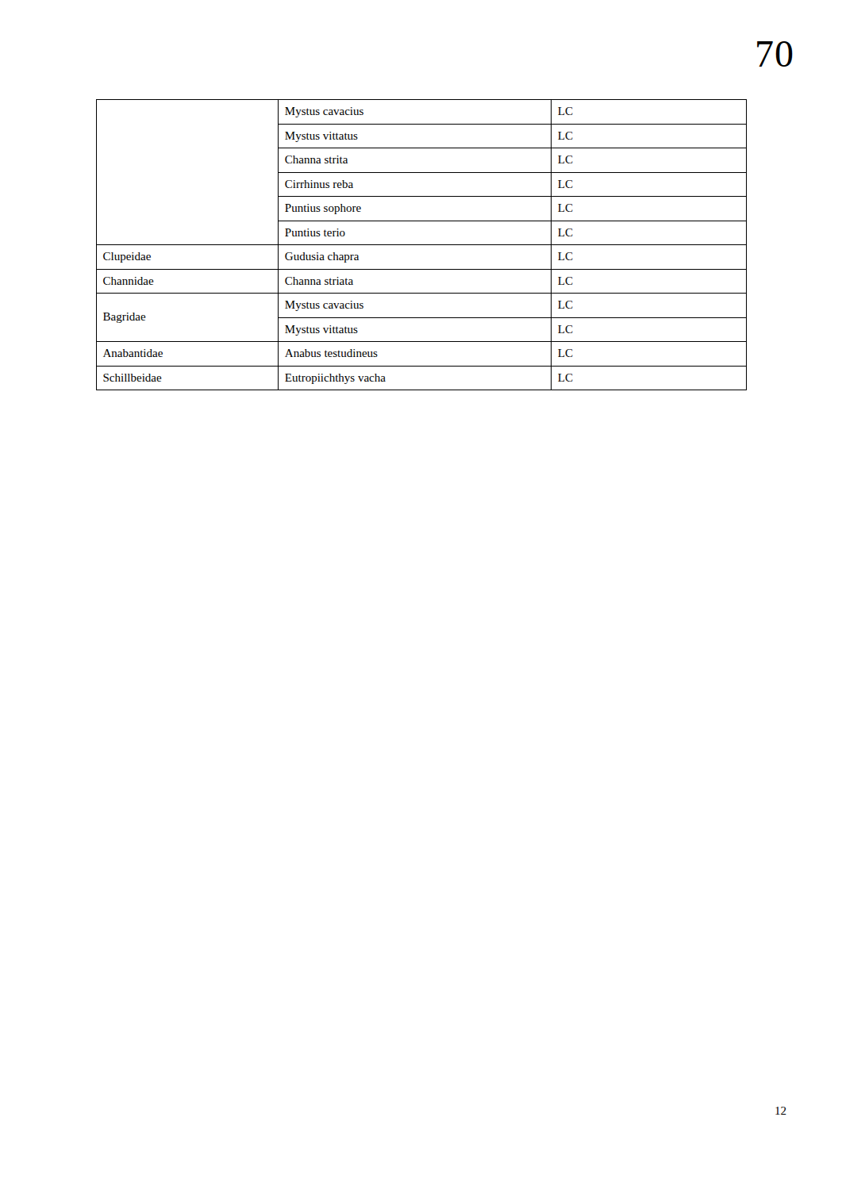70
| | Mystus cavacius | LC |
| Mystus vittatus | LC |
| Channa strita | LC |
| Cirrhinus reba | LC |
| Puntius sophore | LC |
| Puntius terio | LC |
| Clupeidae | Gudusia chapra | LC |
| Channidae | Channa striata | LC |
| Bagridae | Mystus cavacius | LC |
| Mystus vittatus | LC |
| Anabantidae | Anabus testudineus | LC |
| Schillbeidae | Eutropiichthys vacha | LC |
12